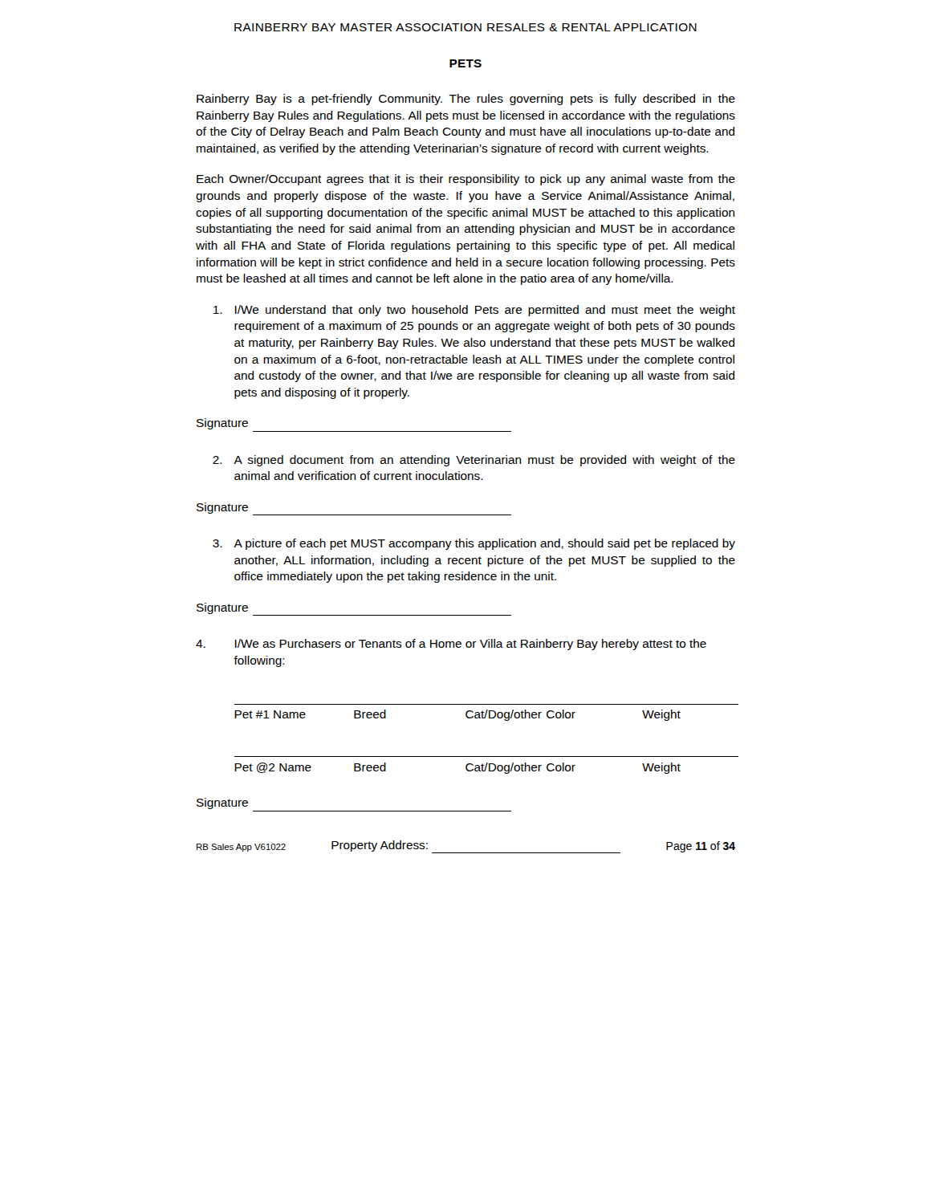RAINBERRY BAY MASTER ASSOCIATION RESALES & RENTAL APPLICATION
PETS
Rainberry Bay is a pet-friendly Community. The rules governing pets is fully described in the Rainberry Bay Rules and Regulations. All pets must be licensed in accordance with the regulations of the City of Delray Beach and Palm Beach County and must have all inoculations up-to-date and maintained, as verified by the attending Veterinarian’s signature of record with current weights.
Each Owner/Occupant agrees that it is their responsibility to pick up any animal waste from the grounds and properly dispose of the waste. If you have a Service Animal/Assistance Animal, copies of all supporting documentation of the specific animal MUST be attached to this application substantiating the need for said animal from an attending physician and MUST be in accordance with all FHA and State of Florida regulations pertaining to this specific type of pet. All medical information will be kept in strict confidence and held in a secure location following processing. Pets must be leashed at all times and cannot be left alone in the patio area of any home/villa.
I/We understand that only two household Pets are permitted and must meet the weight requirement of a maximum of 25 pounds or an aggregate weight of both pets of 30 pounds at maturity, per Rainberry Bay Rules. We also understand that these pets MUST be walked on a maximum of a 6-foot, non-retractable leash at ALL TIMES under the complete control and custody of the owner, and that I/we are responsible for cleaning up all waste from said pets and disposing of it properly.
Signature
A signed document from an attending Veterinarian must be provided with weight of the animal and verification of current inoculations.
Signature
A picture of each pet MUST accompany this application and, should said pet be replaced by another, ALL information, including a recent picture of the pet MUST be supplied to the office immediately upon the pet taking residence in the unit.
Signature
4. I/We as Purchasers or Tenants of a Home or Villa at Rainberry Bay hereby attest to the following:
| Pet #1 Name | Breed | Cat/Dog/other | Color | Weight |
| Pet @2 Name | Breed | Cat/Dog/other | Color | Weight |
Signature
RB Sales App V61022
Property Address:
Page 11 of 34